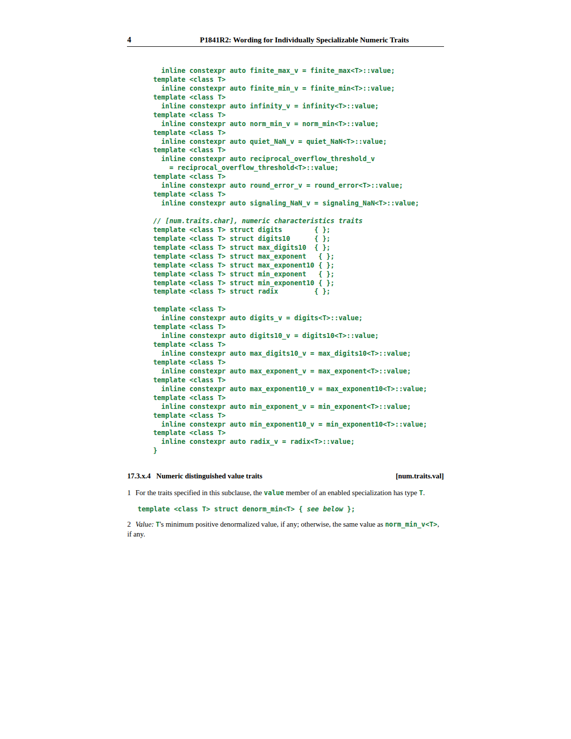4
P1841R2: Wording for Individually Specializable Numeric Traits
  inline constexpr auto finite_max_v = finite_max<T>::value;
template <class T>
  inline constexpr auto finite_min_v = finite_min<T>::value;
template <class T>
  inline constexpr auto infinity_v = infinity<T>::value;
template <class T>
  inline constexpr auto norm_min_v = norm_min<T>::value;
template <class T>
  inline constexpr auto quiet_NaN_v = quiet_NaN<T>::value;
template <class T>
  inline constexpr auto reciprocal_overflow_threshold_v
    = reciprocal_overflow_threshold<T>::value;
template <class T>
  inline constexpr auto round_error_v = round_error<T>::value;
template <class T>
  inline constexpr auto signaling_NaN_v = signaling_NaN<T>::value;

// [num.traits.char], numeric characteristics traits
template <class T> struct digits        { };
template <class T> struct digits10      { };
template <class T> struct max_digits10  { };
template <class T> struct max_exponent   { };
template <class T> struct max_exponent10 { };
template <class T> struct min_exponent   { };
template <class T> struct min_exponent10 { };
template <class T> struct radix         { };

template <class T>
  inline constexpr auto digits_v = digits<T>::value;
template <class T>
  inline constexpr auto digits10_v = digits10<T>::value;
template <class T>
  inline constexpr auto max_digits10_v = max_digits10<T>::value;
template <class T>
  inline constexpr auto max_exponent_v = max_exponent<T>::value;
template <class T>
  inline constexpr auto max_exponent10_v = max_exponent10<T>::value;
template <class T>
  inline constexpr auto min_exponent_v = min_exponent<T>::value;
template <class T>
  inline constexpr auto min_exponent10_v = min_exponent10<T>::value;
template <class T>
  inline constexpr auto radix_v = radix<T>::value;
}
17.3.x.4
Numeric distinguished value traits
[num.traits.val]
1 For the traits specified in this subclause, the value member of an enabled specialization has type T.
template <class T> struct denorm_min<T> { see below };
2 Value: T's minimum positive denormalized value, if any; otherwise, the same value as norm_min_v<T>, if any.